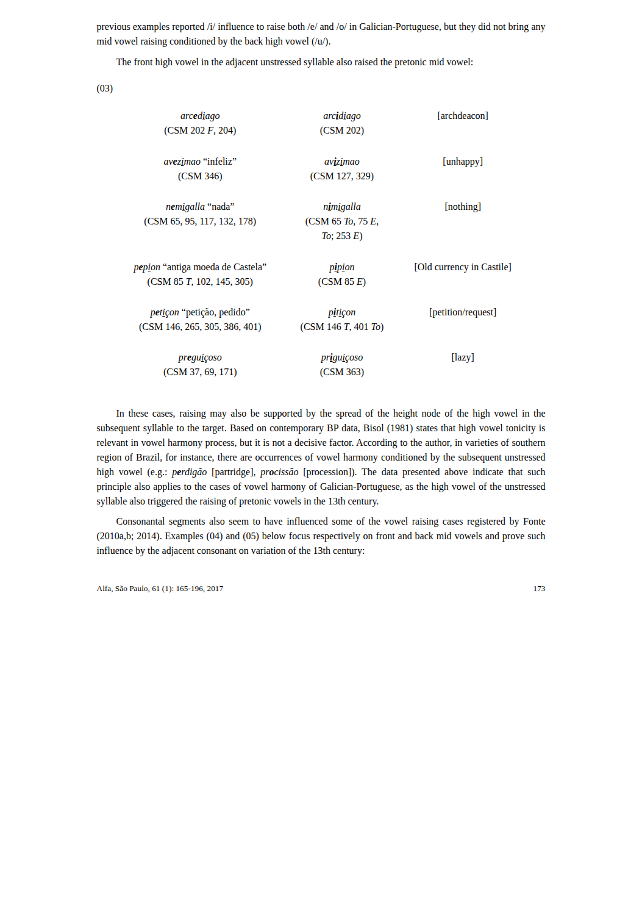previous examples reported /i/ influence to raise both /e/ and /o/ in Galician-Portuguese, but they did not bring any mid vowel raising conditioned by the back high vowel (/u/).
The front high vowel in the adjacent unstressed syllable also raised the pretonic mid vowel:
(03)
| arc e d i ago (CSM 202 F , 204) | arc i d i ago (CSM 202) | [archdeacon] |
| av e z i mao “infeliz” (CSM 346) | av i z i mao (CSM 127, 329) | [unhappy] |
| n e m i galla “nada” (CSM 65, 95, 117, 132, 178) | n i m i galla (CSM 65 To , 75 E , To ; 253 E ) | [nothing] |
| p e p i on “antiga moeda de Castela” (CSM 85 T , 102, 145, 305) | p i p i on (CSM 85 E ) | [Old currency in Castile] |
| p e t i çon “petição, pedido” (CSM 146, 265, 305, 386, 401) | p i t i çon (CSM 146 T , 401 To ) | [petition/request] |
| pr e gu i çoso (CSM 37, 69, 171) | pr i gu i çoso (CSM 363) | [lazy] |
In these cases, raising may also be supported by the spread of the height node of the high vowel in the subsequent syllable to the target. Based on contemporary BP data, Bisol (1981) states that high vowel tonicity is relevant in vowel harmony process, but it is not a decisive factor. According to the author, in varieties of southern region of Brazil, for instance, there are occurrences of vowel harmony conditioned by the subsequent unstressed high vowel (e.g.: perdigão [partridge], procissão [procession]). The data presented above indicate that such principle also applies to the cases of vowel harmony of Galician-Portuguese, as the high vowel of the unstressed syllable also triggered the raising of pretonic vowels in the 13th century.
Consonantal segments also seem to have influenced some of the vowel raising cases registered by Fonte (2010a,b; 2014). Examples (04) and (05) below focus respectively on front and back mid vowels and prove such influence by the adjacent consonant on variation of the 13th century:
Alfa, São Paulo, 61 (1): 165-196, 2017 173